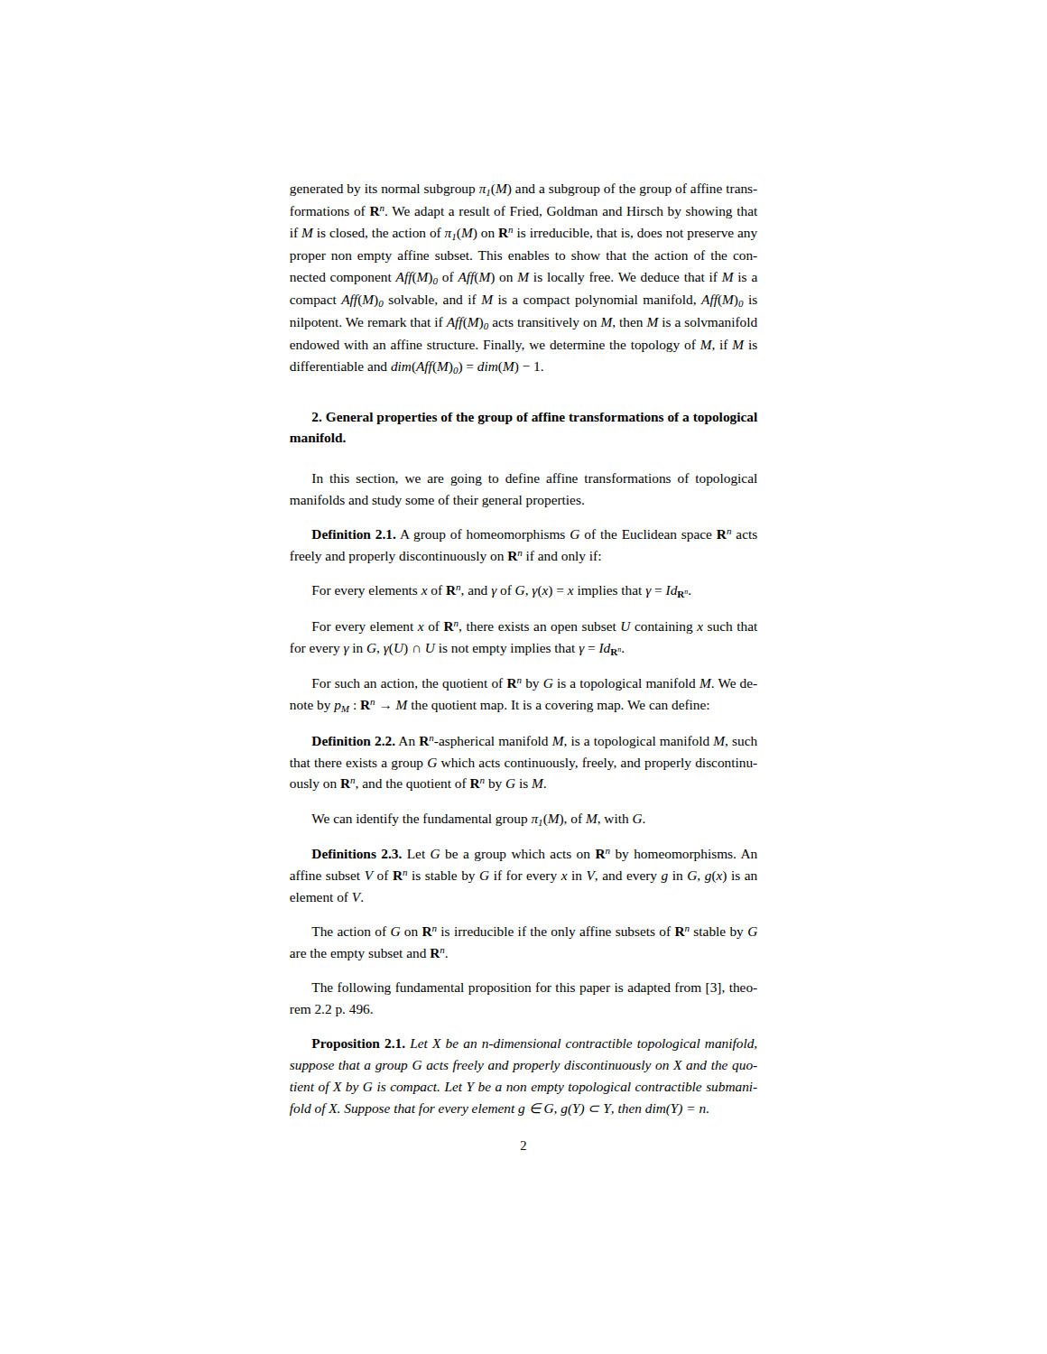generated by its normal subgroup π1(M) and a subgroup of the group of affine transformations of Rn. We adapt a result of Fried, Goldman and Hirsch by showing that if M is closed, the action of π1(M) on Rn is irreducible, that is, does not preserve any proper non empty affine subset. This enables to show that the action of the connected component Aff(M)0 of Aff(M) on M is locally free. We deduce that if M is a compact Aff(M)0 solvable, and if M is a compact polynomial manifold, Aff(M)0 is nilpotent. We remark that if Aff(M)0 acts transitively on M, then M is a solvmanifold endowed with an affine structure. Finally, we determine the topology of M, if M is differentiable and dim(Aff(M)0) = dim(M) − 1.
2. General properties of the group of affine transformations of a topological manifold.
In this section, we are going to define affine transformations of topological manifolds and study some of their general properties.
Definition 2.1. A group of homeomorphisms G of the Euclidean space Rn acts freely and properly discontinuously on Rn if and only if:
For every elements x of Rn, and γ of G, γ(x) = x implies that γ = Id Rn.
For every element x of Rn, there exists an open subset U containing x such that for every γ in G, γ(U) ∩ U is not empty implies that γ = Id Rn.
For such an action, the quotient of Rn by G is a topological manifold M. We denote by pM : Rn → M the quotient map. It is a covering map. We can define:
Definition 2.2. An Rn-aspherical manifold M, is a topological manifold M, such that there exists a group G which acts continuously, freely, and properly discontinuously on Rn, and the quotient of Rn by G is M.
We can identify the fundamental group π1(M), of M, with G.
Definitions 2.3. Let G be a group which acts on Rn by homeomorphisms. An affine subset V of Rn is stable by G if for every x in V, and every g in G, g(x) is an element of V.
The action of G on Rn is irreducible if the only affine subsets of Rn stable by G are the empty subset and Rn.
The following fundamental proposition for this paper is adapted from [3], theorem 2.2 p. 496.
Proposition 2.1. Let X be an n-dimensional contractible topological manifold, suppose that a group G acts freely and properly discontinuously on X and the quotient of X by G is compact. Let Y be a non empty topological contractible submanifold of X. Suppose that for every element g ∈ G, g(Y) ⊂ Y, then dim(Y) = n.
2